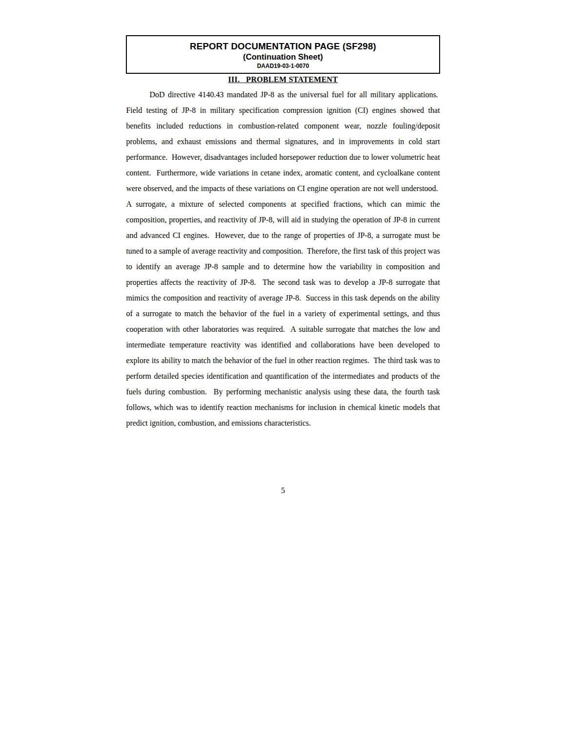REPORT DOCUMENTATION PAGE (SF298)
(Continuation Sheet)
DAAD19-03-1-0070
III. PROBLEM STATEMENT
DoD directive 4140.43 mandated JP-8 as the universal fuel for all military applications. Field testing of JP-8 in military specification compression ignition (CI) engines showed that benefits included reductions in combustion-related component wear, nozzle fouling/deposit problems, and exhaust emissions and thermal signatures, and in improvements in cold start performance. However, disadvantages included horsepower reduction due to lower volumetric heat content. Furthermore, wide variations in cetane index, aromatic content, and cycloalkane content were observed, and the impacts of these variations on CI engine operation are not well understood. A surrogate, a mixture of selected components at specified fractions, which can mimic the composition, properties, and reactivity of JP-8, will aid in studying the operation of JP-8 in current and advanced CI engines. However, due to the range of properties of JP-8, a surrogate must be tuned to a sample of average reactivity and composition. Therefore, the first task of this project was to identify an average JP-8 sample and to determine how the variability in composition and properties affects the reactivity of JP-8. The second task was to develop a JP-8 surrogate that mimics the composition and reactivity of average JP-8. Success in this task depends on the ability of a surrogate to match the behavior of the fuel in a variety of experimental settings, and thus cooperation with other laboratories was required. A suitable surrogate that matches the low and intermediate temperature reactivity was identified and collaborations have been developed to explore its ability to match the behavior of the fuel in other reaction regimes. The third task was to perform detailed species identification and quantification of the intermediates and products of the fuels during combustion. By performing mechanistic analysis using these data, the fourth task follows, which was to identify reaction mechanisms for inclusion in chemical kinetic models that predict ignition, combustion, and emissions characteristics.
5